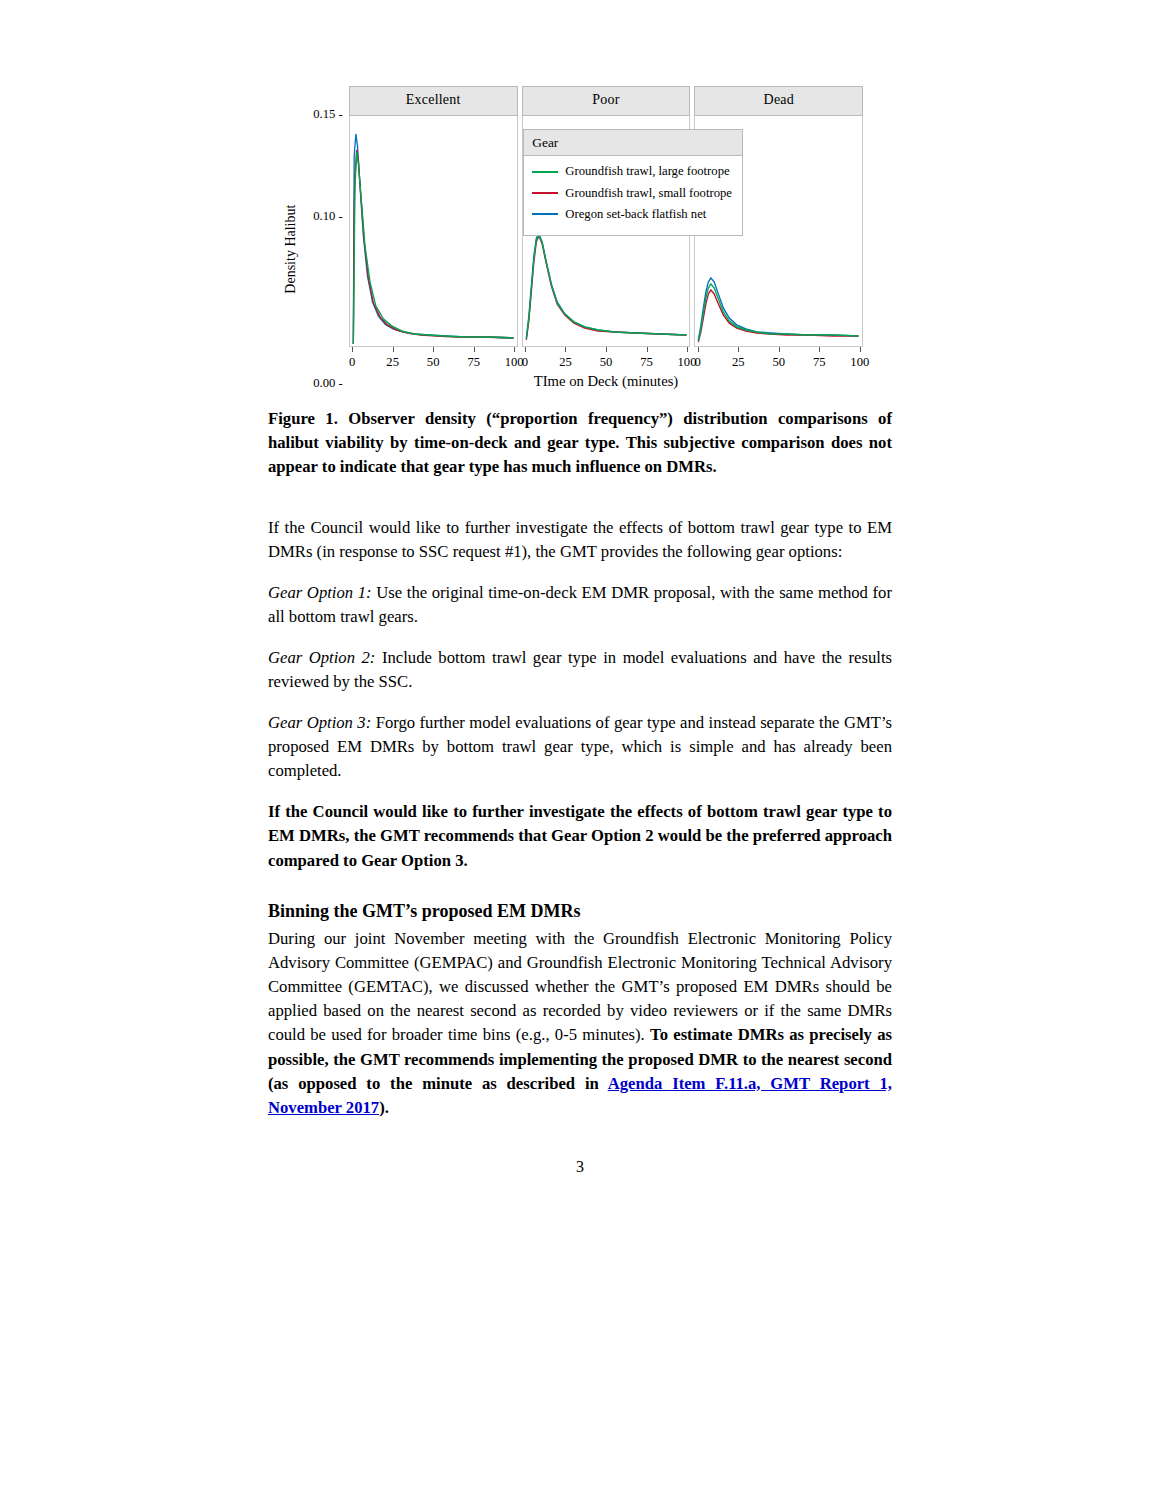Density Halibut 0.15 - 0.10 - 0.00 -
Excellent
Poor
Dead
Gear
Groundfish trawl, large footrope
Groundfish trawl, small footrope
Oregon set-back flatfish net
0 25 50 75 100
0 25 50 75 100
0 25 50 75 100
TIme on Deck (minutes)
Figure 1. Observer density (“proportion frequency”) distribution comparisons of halibut viability by time-on-deck and gear type. This subjective comparison does not appear to indicate that gear type has much influence on DMRs.
If the Council would like to further investigate the effects of bottom trawl gear type to EM DMRs (in response to SSC request #1), the GMT provides the following gear options:
Gear Option 1: Use the original time-on-deck EM DMR proposal, with the same method for all bottom trawl gears.
Gear Option 2: Include bottom trawl gear type in model evaluations and have the results reviewed by the SSC.
Gear Option 3: Forgo further model evaluations of gear type and instead separate the GMT’s proposed EM DMRs by bottom trawl gear type, which is simple and has already been completed.
If the Council would like to further investigate the effects of bottom trawl gear type to EM DMRs, the GMT recommends that Gear Option 2 would be the preferred approach compared to Gear Option 3.
Binning the GMT’s proposed EM DMRs
During our joint November meeting with the Groundfish Electronic Monitoring Policy Advisory Committee (GEMPAC) and Groundfish Electronic Monitoring Technical Advisory Committee (GEMTAC), we discussed whether the GMT’s proposed EM DMRs should be applied based on the nearest second as recorded by video reviewers or if the same DMRs could be used for broader time bins (e.g., 0-5 minutes). To estimate DMRs as precisely as possible, the GMT recommends implementing the proposed DMR to the nearest second (as opposed to the minute as described in Agenda Item F.11.a, GMT Report 1, November 2017).
3